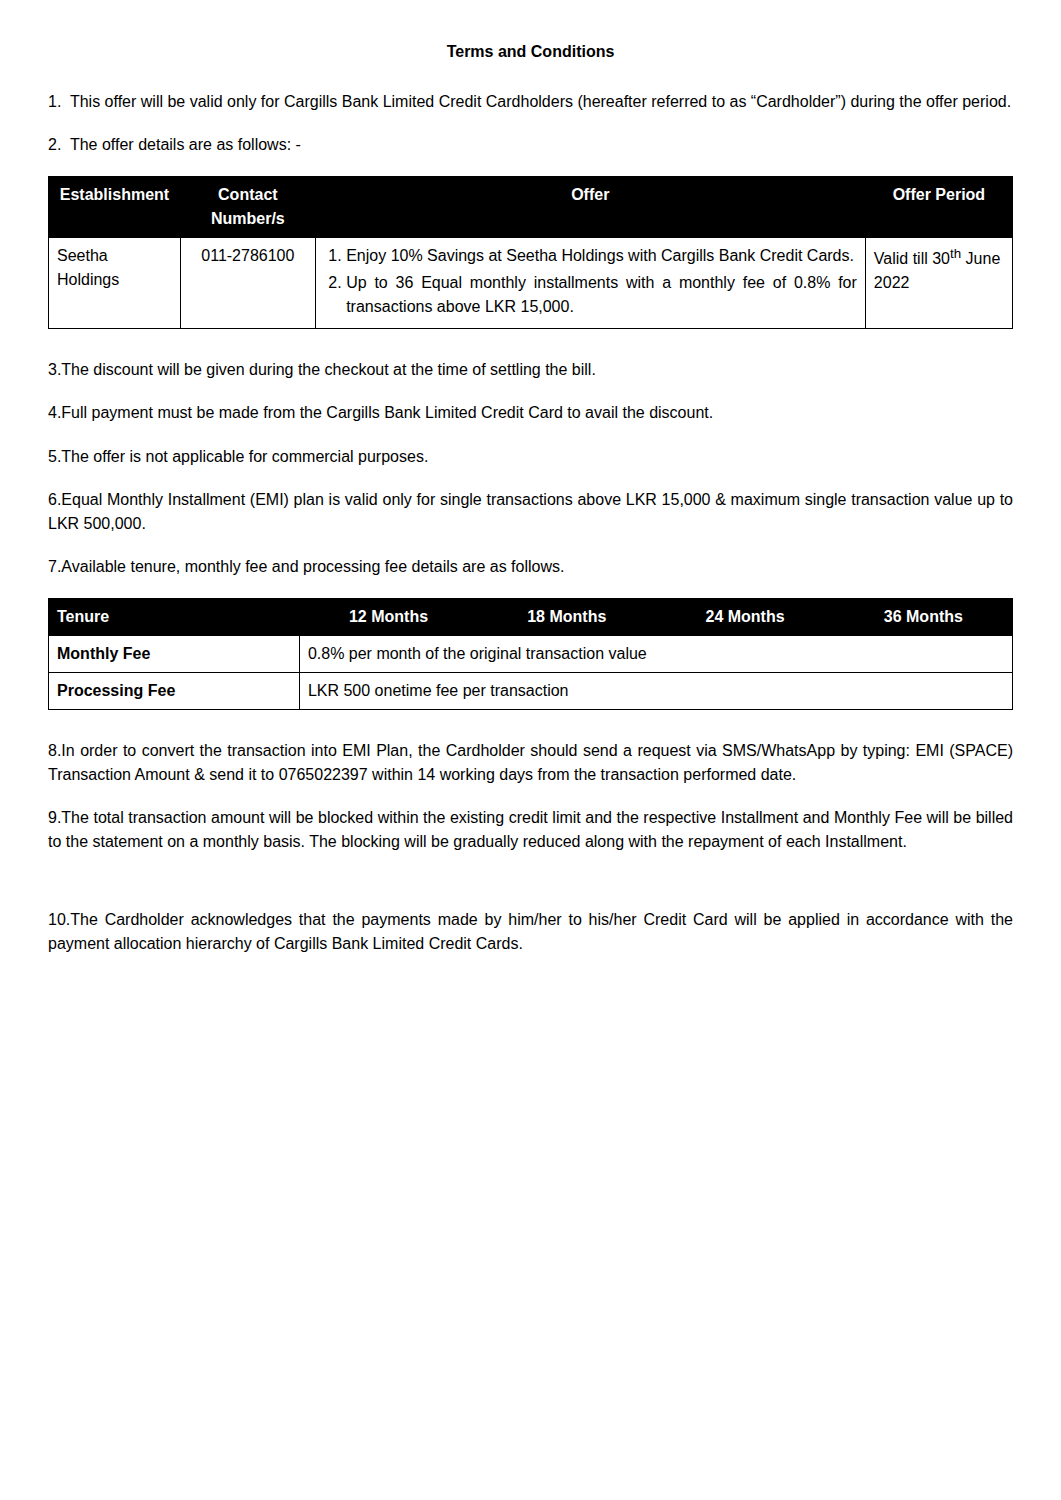Terms and Conditions
1. This offer will be valid only for Cargills Bank Limited Credit Cardholders (hereafter referred to as “Cardholder”) during the offer period.
2. The offer details are as follows: -
| Establishment | Contact Number/s | Offer | Offer Period |
| --- | --- | --- | --- |
| Seetha Holdings | 011-2786100 | Enjoy 10% Savings at Seetha Holdings with Cargills Bank Credit Cards. Up to 36 Equal monthly installments with a monthly fee of 0.8% for transactions above LKR 15,000. | Valid till 30 th June 2022 |
3.The discount will be given during the checkout at the time of settling the bill.
4.Full payment must be made from the Cargills Bank Limited Credit Card to avail the discount.
5.The offer is not applicable for commercial purposes.
6.Equal Monthly Installment (EMI) plan is valid only for single transactions above LKR 15,000 & maximum single transaction value up to LKR 500,000.
7.Available tenure, monthly fee and processing fee details are as follows.
| Tenure | 12 Months | 18 Months | 24 Months | 36 Months |
| --- | --- | --- | --- | --- |
| Monthly Fee | 0.8% per month of the original transaction value |
| Processing Fee | LKR 500 onetime fee per transaction |
8.In order to convert the transaction into EMI Plan, the Cardholder should send a request via SMS/WhatsApp by typing: EMI (SPACE) Transaction Amount & send it to 0765022397 within 14 working days from the transaction performed date.
9.The total transaction amount will be blocked within the existing credit limit and the respective Installment and Monthly Fee will be billed to the statement on a monthly basis. The blocking will be gradually reduced along with the repayment of each Installment.
10.The Cardholder acknowledges that the payments made by him/her to his/her Credit Card will be applied in accordance with the payment allocation hierarchy of Cargills Bank Limited Credit Cards.